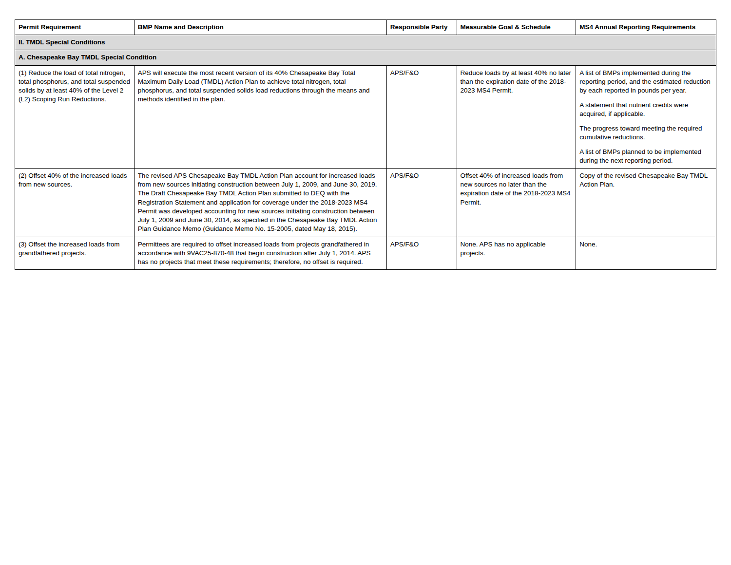| Permit Requirement | BMP Name and Description | Responsible Party | Measurable Goal & Schedule | MS4 Annual Reporting Requirements |
| --- | --- | --- | --- | --- |
| II. TMDL Special Conditions |
| A. Chesapeake Bay TMDL Special Condition |
| (1) Reduce the load of total nitrogen, total phosphorus, and total suspended solids by at least 40% of the Level 2 (L2) Scoping Run Reductions. | APS will execute the most recent version of its 40% Chesapeake Bay Total Maximum Daily Load (TMDL) Action Plan to achieve total nitrogen, total phosphorus, and total suspended solids load reductions through the means and methods identified in the plan. | APS/F&O | Reduce loads by at least 40% no later than the expiration date of the 2018-2023 MS4 Permit. | A list of BMPs implemented during the reporting period, and the estimated reduction by each reported in pounds per year. A statement that nutrient credits were acquired, if applicable. The progress toward meeting the required cumulative reductions. A list of BMPs planned to be implemented during the next reporting period. |
| (2) Offset 40% of the increased loads from new sources. | The revised APS Chesapeake Bay TMDL Action Plan account for increased loads from new sources initiating construction between July 1, 2009, and June 30, 2019. The Draft Chesapeake Bay TMDL Action Plan submitted to DEQ with the Registration Statement and application for coverage under the 2018-2023 MS4 Permit was developed accounting for new sources initiating construction between July 1, 2009 and June 30, 2014, as specified in the Chesapeake Bay TMDL Action Plan Guidance Memo (Guidance Memo No. 15-2005, dated May 18, 2015). | APS/F&O | Offset 40% of increased loads from new sources no later than the expiration date of the 2018-2023 MS4 Permit. | Copy of the revised Chesapeake Bay TMDL Action Plan. |
| (3) Offset the increased loads from grandfathered projects. | Permittees are required to offset increased loads from projects grandfathered in accordance with 9VAC25-870-48 that begin construction after July 1, 2014. APS has no projects that meet these requirements; therefore, no offset is required. | APS/F&O | None. APS has no applicable projects. | None. |